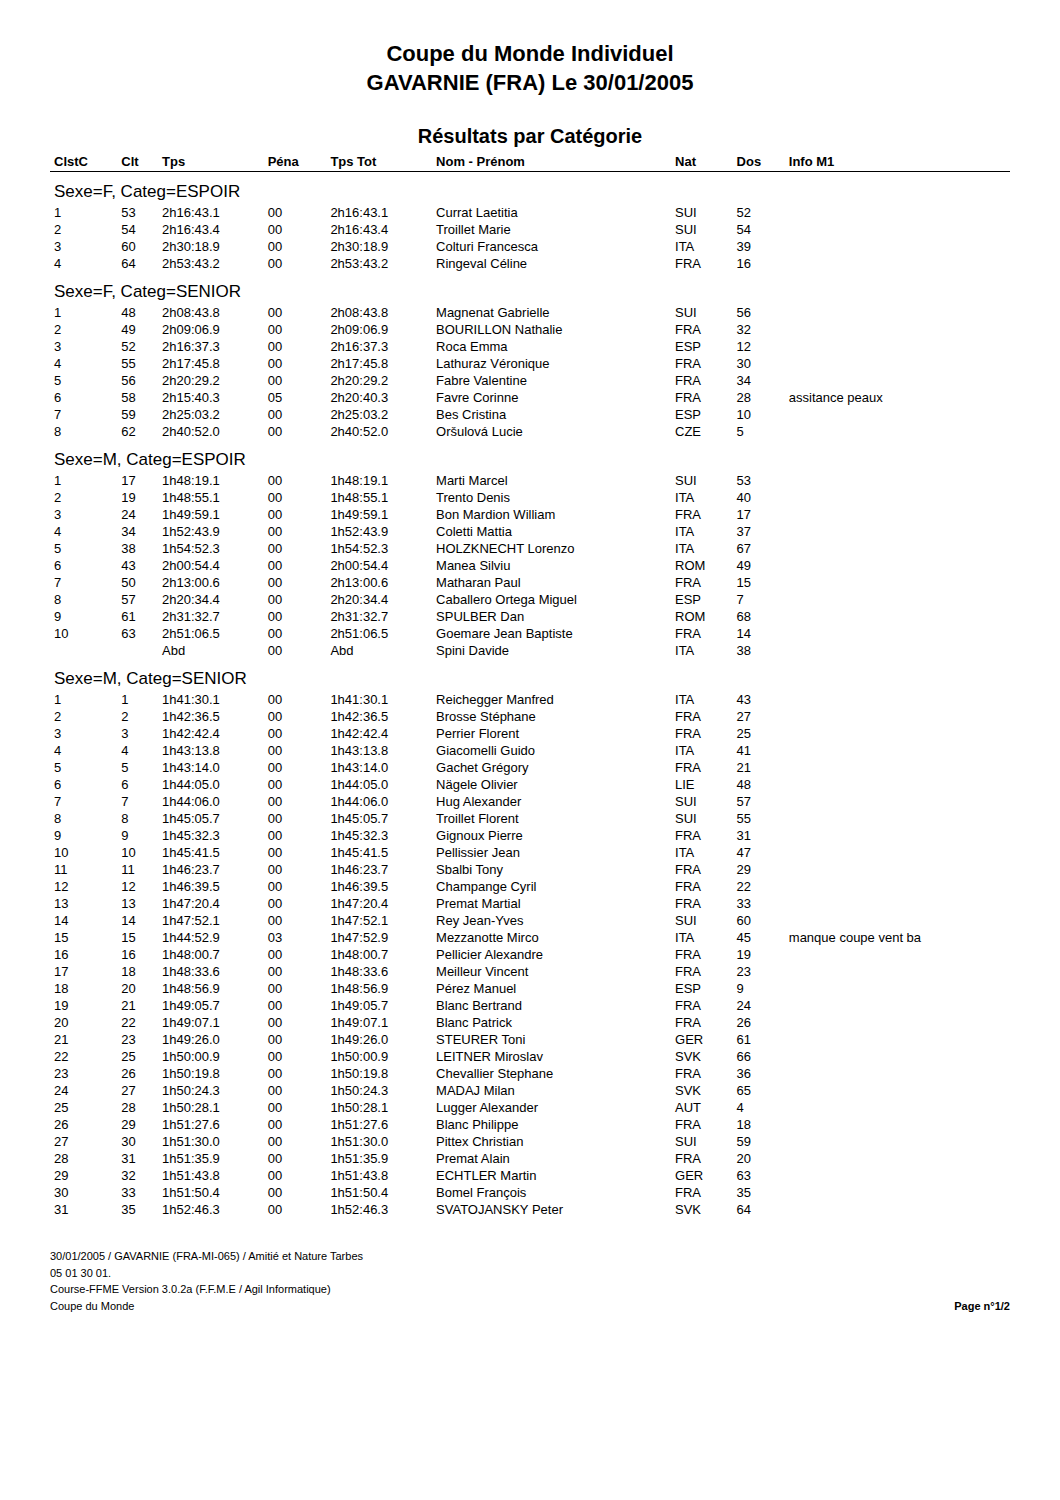Coupe du Monde Individuel
GAVARNIE (FRA) Le 30/01/2005
Résultats par Catégorie
| ClstC | Clt | Tps | Péna | Tps Tot | Nom - Prénom | Nat | Dos | Info M1 |
| --- | --- | --- | --- | --- | --- | --- | --- | --- |
| Sexe=F, Categ=ESPOIR |
| 1 | 53 | 2h16:43.1 | 00 | 2h16:43.1 | Currat Laetitia | SUI | 52 | |
| 2 | 54 | 2h16:43.4 | 00 | 2h16:43.4 | Troillet Marie | SUI | 54 | |
| 3 | 60 | 2h30:18.9 | 00 | 2h30:18.9 | Colturi Francesca | ITA | 39 | |
| 4 | 64 | 2h53:43.2 | 00 | 2h53:43.2 | Ringeval Céline | FRA | 16 | |
| Sexe=F, Categ=SENIOR |
| 1 | 48 | 2h08:43.8 | 00 | 2h08:43.8 | Magnenat Gabrielle | SUI | 56 | |
| 2 | 49 | 2h09:06.9 | 00 | 2h09:06.9 | BOURILLON Nathalie | FRA | 32 | |
| 3 | 52 | 2h16:37.3 | 00 | 2h16:37.3 | Roca Emma | ESP | 12 | |
| 4 | 55 | 2h17:45.8 | 00 | 2h17:45.8 | Lathuraz Véronique | FRA | 30 | |
| 5 | 56 | 2h20:29.2 | 00 | 2h20:29.2 | Fabre Valentine | FRA | 34 | |
| 6 | 58 | 2h15:40.3 | 05 | 2h20:40.3 | Favre Corinne | FRA | 28 | assitance peaux |
| 7 | 59 | 2h25:03.2 | 00 | 2h25:03.2 | Bes Cristina | ESP | 10 | |
| 8 | 62 | 2h40:52.0 | 00 | 2h40:52.0 | Oršulová Lucie | CZE | 5 | |
| Sexe=M, Categ=ESPOIR |
| 1 | 17 | 1h48:19.1 | 00 | 1h48:19.1 | Marti Marcel | SUI | 53 | |
| 2 | 19 | 1h48:55.1 | 00 | 1h48:55.1 | Trento Denis | ITA | 40 | |
| 3 | 24 | 1h49:59.1 | 00 | 1h49:59.1 | Bon Mardion William | FRA | 17 | |
| 4 | 34 | 1h52:43.9 | 00 | 1h52:43.9 | Coletti Mattia | ITA | 37 | |
| 5 | 38 | 1h54:52.3 | 00 | 1h54:52.3 | HOLZKNECHT Lorenzo | ITA | 67 | |
| 6 | 43 | 2h00:54.4 | 00 | 2h00:54.4 | Manea Silviu | ROM | 49 | |
| 7 | 50 | 2h13:00.6 | 00 | 2h13:00.6 | Matharan Paul | FRA | 15 | |
| 8 | 57 | 2h20:34.4 | 00 | 2h20:34.4 | Caballero Ortega Miguel | ESP | 7 | |
| 9 | 61 | 2h31:32.7 | 00 | 2h31:32.7 | SPULBER Dan | ROM | 68 | |
| 10 | 63 | 2h51:06.5 | 00 | 2h51:06.5 | Goemare Jean Baptiste | FRA | 14 | |
| | | Abd | 00 | Abd | Spini Davide | ITA | 38 | |
| Sexe=M, Categ=SENIOR |
| 1 | 1 | 1h41:30.1 | 00 | 1h41:30.1 | Reichegger Manfred | ITA | 43 | |
| 2 | 2 | 1h42:36.5 | 00 | 1h42:36.5 | Brosse Stéphane | FRA | 27 | |
| 3 | 3 | 1h42:42.4 | 00 | 1h42:42.4 | Perrier Florent | FRA | 25 | |
| 4 | 4 | 1h43:13.8 | 00 | 1h43:13.8 | Giacomelli Guido | ITA | 41 | |
| 5 | 5 | 1h43:14.0 | 00 | 1h43:14.0 | Gachet Grégory | FRA | 21 | |
| 6 | 6 | 1h44:05.0 | 00 | 1h44:05.0 | Nägele Olivier | LIE | 48 | |
| 7 | 7 | 1h44:06.0 | 00 | 1h44:06.0 | Hug Alexander | SUI | 57 | |
| 8 | 8 | 1h45:05.7 | 00 | 1h45:05.7 | Troillet Florent | SUI | 55 | |
| 9 | 9 | 1h45:32.3 | 00 | 1h45:32.3 | Gignoux Pierre | FRA | 31 | |
| 10 | 10 | 1h45:41.5 | 00 | 1h45:41.5 | Pellissier Jean | ITA | 47 | |
| 11 | 11 | 1h46:23.7 | 00 | 1h46:23.7 | Sbalbi Tony | FRA | 29 | |
| 12 | 12 | 1h46:39.5 | 00 | 1h46:39.5 | Champange Cyril | FRA | 22 | |
| 13 | 13 | 1h47:20.4 | 00 | 1h47:20.4 | Premat Martial | FRA | 33 | |
| 14 | 14 | 1h47:52.1 | 00 | 1h47:52.1 | Rey Jean-Yves | SUI | 60 | |
| 15 | 15 | 1h44:52.9 | 03 | 1h47:52.9 | Mezzanotte Mirco | ITA | 45 | manque coupe vent ba |
| 16 | 16 | 1h48:00.7 | 00 | 1h48:00.7 | Pellicier Alexandre | FRA | 19 | |
| 17 | 18 | 1h48:33.6 | 00 | 1h48:33.6 | Meilleur Vincent | FRA | 23 | |
| 18 | 20 | 1h48:56.9 | 00 | 1h48:56.9 | Pérez Manuel | ESP | 9 | |
| 19 | 21 | 1h49:05.7 | 00 | 1h49:05.7 | Blanc Bertrand | FRA | 24 | |
| 20 | 22 | 1h49:07.1 | 00 | 1h49:07.1 | Blanc Patrick | FRA | 26 | |
| 21 | 23 | 1h49:26.0 | 00 | 1h49:26.0 | STEURER Toni | GER | 61 | |
| 22 | 25 | 1h50:00.9 | 00 | 1h50:00.9 | LEITNER Miroslav | SVK | 66 | |
| 23 | 26 | 1h50:19.8 | 00 | 1h50:19.8 | Chevallier Stephane | FRA | 36 | |
| 24 | 27 | 1h50:24.3 | 00 | 1h50:24.3 | MADAJ Milan | SVK | 65 | |
| 25 | 28 | 1h50:28.1 | 00 | 1h50:28.1 | Lugger Alexander | AUT | 4 | |
| 26 | 29 | 1h51:27.6 | 00 | 1h51:27.6 | Blanc Philippe | FRA | 18 | |
| 27 | 30 | 1h51:30.0 | 00 | 1h51:30.0 | Pittex Christian | SUI | 59 | |
| 28 | 31 | 1h51:35.9 | 00 | 1h51:35.9 | Premat Alain | FRA | 20 | |
| 29 | 32 | 1h51:43.8 | 00 | 1h51:43.8 | ECHTLER Martin | GER | 63 | |
| 30 | 33 | 1h51:50.4 | 00 | 1h51:50.4 | Bomel François | FRA | 35 | |
| 31 | 35 | 1h52:46.3 | 00 | 1h52:46.3 | SVATOJANSKY Peter | SVK | 64 | |
30/01/2005 / GAVARNIE (FRA-MI-065) / Amitié et Nature Tarbes
05 01 30 01.
Course-FFME Version 3.0.2a (F.F.M.E / Agil Informatique)
Coupe du Monde Page n°1/2